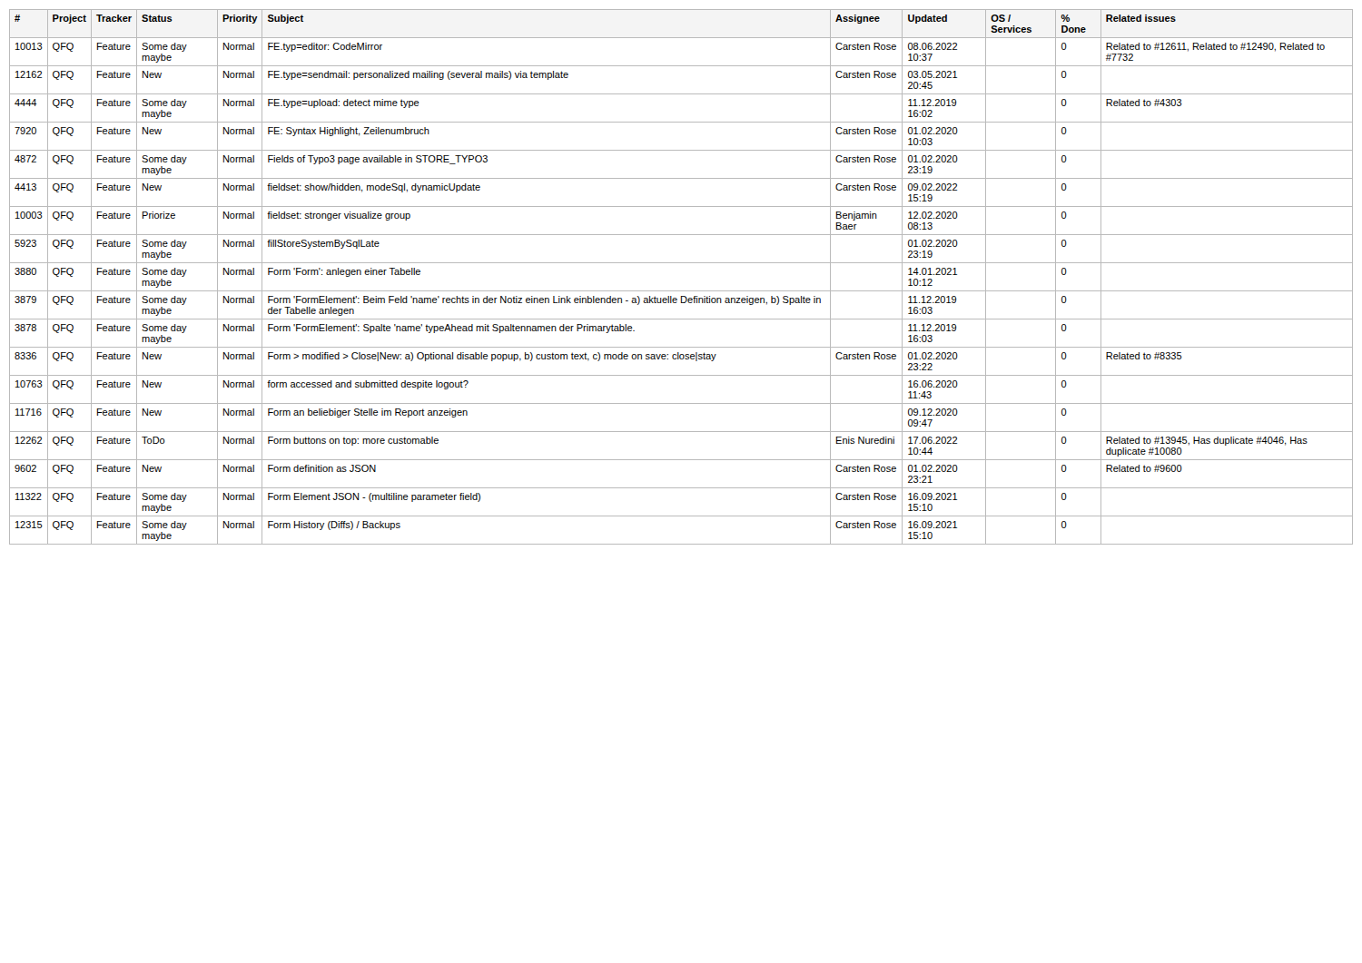| # | Project | Tracker | Status | Priority | Subject | Assignee | Updated | OS / Services | % Done | Related issues |
| --- | --- | --- | --- | --- | --- | --- | --- | --- | --- | --- |
| 10013 | QFQ | Feature | Some day maybe | Normal | FE.typ=editor: CodeMirror | Carsten Rose | 08.06.2022 10:37 | | 0 | Related to #12611, Related to #12490, Related to #7732 |
| 12162 | QFQ | Feature | New | Normal | FE.type=sendmail: personalized mailing (several mails) via template | Carsten Rose | 03.05.2021 20:45 | | 0 | |
| 4444 | QFQ | Feature | Some day maybe | Normal | FE.type=upload: detect mime type | | 11.12.2019 16:02 | | 0 | Related to #4303 |
| 7920 | QFQ | Feature | New | Normal | FE: Syntax Highlight, Zeilenumbruch | Carsten Rose | 01.02.2020 10:03 | | 0 | |
| 4872 | QFQ | Feature | Some day maybe | Normal | Fields of Typo3 page available in STORE_TYPO3 | Carsten Rose | 01.02.2020 23:19 | | 0 | |
| 4413 | QFQ | Feature | New | Normal | fieldset: show/hidden, modeSql, dynamicUpdate | Carsten Rose | 09.02.2022 15:19 | | 0 | |
| 10003 | QFQ | Feature | Priorize | Normal | fieldset: stronger visualize group | Benjamin Baer | 12.02.2020 08:13 | | 0 | |
| 5923 | QFQ | Feature | Some day maybe | Normal | fillStoreSystemBySqlLate | | 01.02.2020 23:19 | | 0 | |
| 3880 | QFQ | Feature | Some day maybe | Normal | Form 'Form': anlegen einer Tabelle | | 14.01.2021 10:12 | | 0 | |
| 3879 | QFQ | Feature | Some day maybe | Normal | Form 'FormElement': Beim Feld 'name' rechts in der Notiz einen Link einblenden - a) aktuelle Definition anzeigen, b) Spalte in der Tabelle anlegen | | 11.12.2019 16:03 | | 0 | |
| 3878 | QFQ | Feature | Some day maybe | Normal | Form 'FormElement': Spalte 'name' typeAhead mit Spaltennamen der Primarytable. | | 11.12.2019 16:03 | | 0 | |
| 8336 | QFQ | Feature | New | Normal | Form > modified > Close/New: a) Optional disable popup, b) custom text, c) mode on save: close/stay | Carsten Rose | 01.02.2020 23:22 | | 0 | Related to #8335 |
| 10763 | QFQ | Feature | New | Normal | form accessed and submitted despite logout? | | 16.06.2020 11:43 | | 0 | |
| 11716 | QFQ | Feature | New | Normal | Form an beliebiger Stelle im Report anzeigen | | 09.12.2020 09:47 | | 0 | |
| 12262 | QFQ | Feature | ToDo | Normal | Form buttons on top: more customable | Enis Nuredini | 17.06.2022 10:44 | | 0 | Related to #13945, Has duplicate #4046, Has duplicate #10080 |
| 9602 | QFQ | Feature | New | Normal | Form definition as JSON | Carsten Rose | 01.02.2020 23:21 | | 0 | Related to #9600 |
| 11322 | QFQ | Feature | Some day maybe | Normal | Form Element JSON - (multiline parameter field) | Carsten Rose | 16.09.2021 15:10 | | 0 | |
| 12315 | QFQ | Feature | Some day maybe | Normal | Form History (Diffs) / Backups | Carsten Rose | 16.09.2021 15:10 | | 0 | |